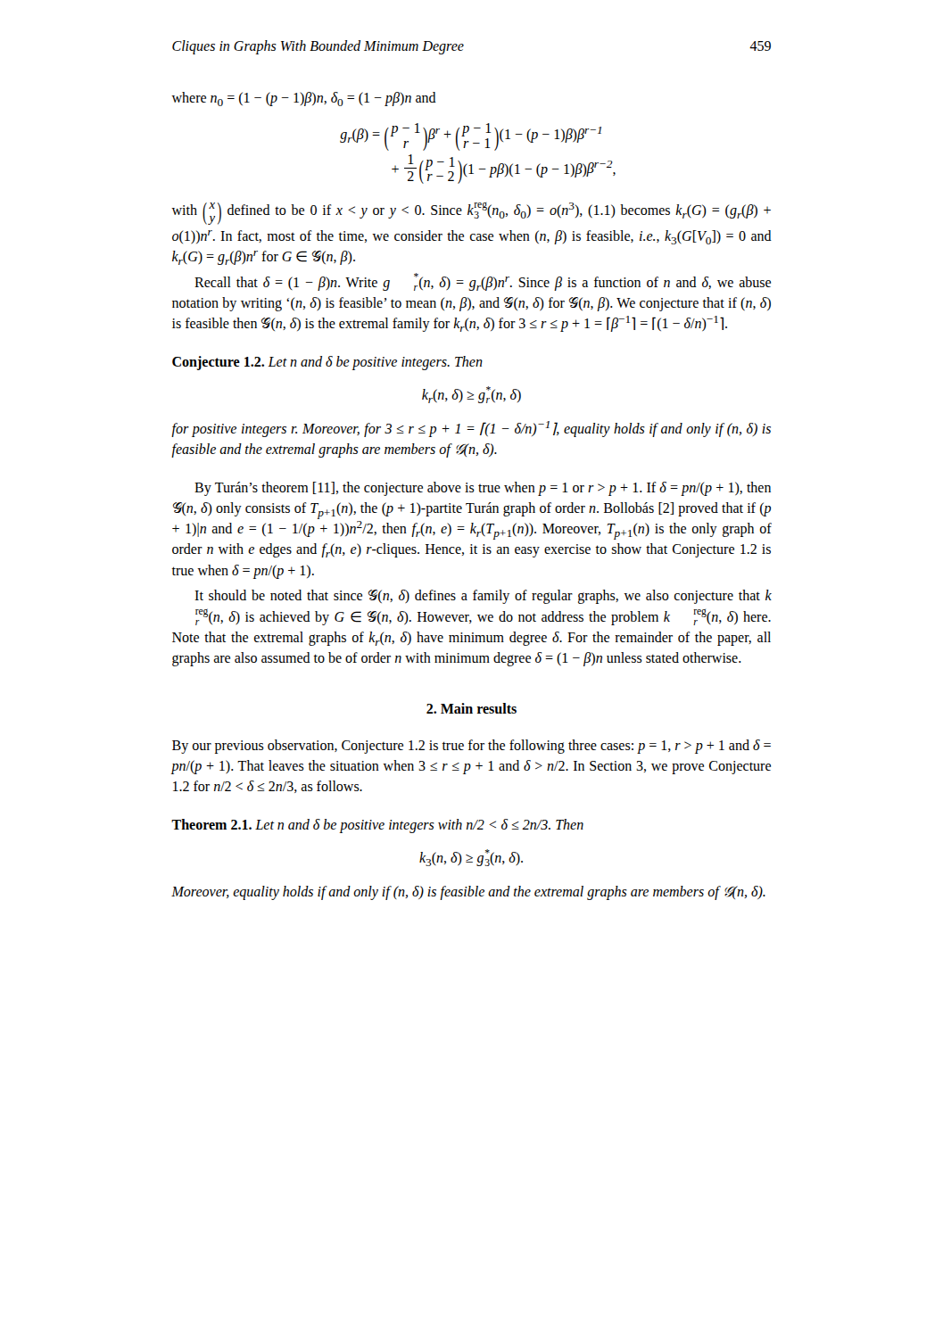Cliques in Graphs With Bounded Minimum Degree 459
where n0 = (1 − (p − 1)β)n, δ0 = (1 − pβ)n and
gr(β) = p − 1 r βr + p − 1 r − 1(1 − (p − 1)β)βr−1 + 12 p − 1 r − 2(1 − pβ)(1 − (p − 1)β)βr−2,
with xy defined to be 0 if x < y or y < 0. Since kreg 3(n0, δ0) = o(n3), (1.1) becomes kr(G) = (gr(β) + o(1))nr. In fact, most of the time, we consider the case when (n, β) is feasible, i.e., k3(G[V0]) = 0 and kr(G) = gr(β)nr for G ∈ 𝒢(n, β).
Recall that δ = (1 − β)n. Write g*r(n, δ) = gr(β)nr. Since β is a function of n and δ, we abuse notation by writing ‘(n, δ) is feasible’ to mean (n, β), and 𝒢(n, δ) for 𝒢(n, β). We conjecture that if (n, δ) is feasible then 𝒢(n, δ) is the extremal family for kr(n, δ) for 3 ≤ r ≤ p + 1 = ⌈β−1⌉ = ⌈(1 − δ/n)−1⌉.
Conjecture 1.2. Let n and δ be positive integers. Then
kr(n, δ) ≥ g*r(n, δ)
for positive integers r. Moreover, for 3 ≤ r ≤ p + 1 = ⌈(1 − δ/n)−1⌉, equality holds if and only if (n, δ) is feasible and the extremal graphs are members of 𝒢(n, δ).
By Turán’s theorem [11], the conjecture above is true when p = 1 or r > p + 1. If δ = pn/(p + 1), then 𝒢(n, δ) only consists of Tp+1(n), the (p + 1)-partite Turán graph of order n. Bollobás [2] proved that if (p + 1)|n and e = (1 − 1/(p + 1))n2/2, then fr(n, e) = kr(Tp+1(n)). Moreover, Tp+1(n) is the only graph of order n with e edges and fr(n, e) r-cliques. Hence, it is an easy exercise to show that Conjecture 1.2 is true when δ = pn/(p + 1).
It should be noted that since 𝒢(n, δ) defines a family of regular graphs, we also conjecture that kreg r(n, δ) is achieved by G ∈ 𝒢(n, δ). However, we do not address the problem kreg r(n, δ) here. Note that the extremal graphs of kr(n, δ) have minimum degree δ. For the remainder of the paper, all graphs are also assumed to be of order n with minimum degree δ = (1 − β)n unless stated otherwise.
2. Main results
By our previous observation, Conjecture 1.2 is true for the following three cases: p = 1, r > p + 1 and δ = pn/(p + 1). That leaves the situation when 3 ≤ r ≤ p + 1 and δ > n/2. In Section 3, we prove Conjecture 1.2 for n/2 < δ ≤ 2n/3, as follows.
Theorem 2.1. Let n and δ be positive integers with n/2 < δ ≤ 2n/3. Then
k3(n, δ) ≥ g*3(n, δ).
Moreover, equality holds if and only if (n, δ) is feasible and the extremal graphs are members of 𝒢(n, δ).